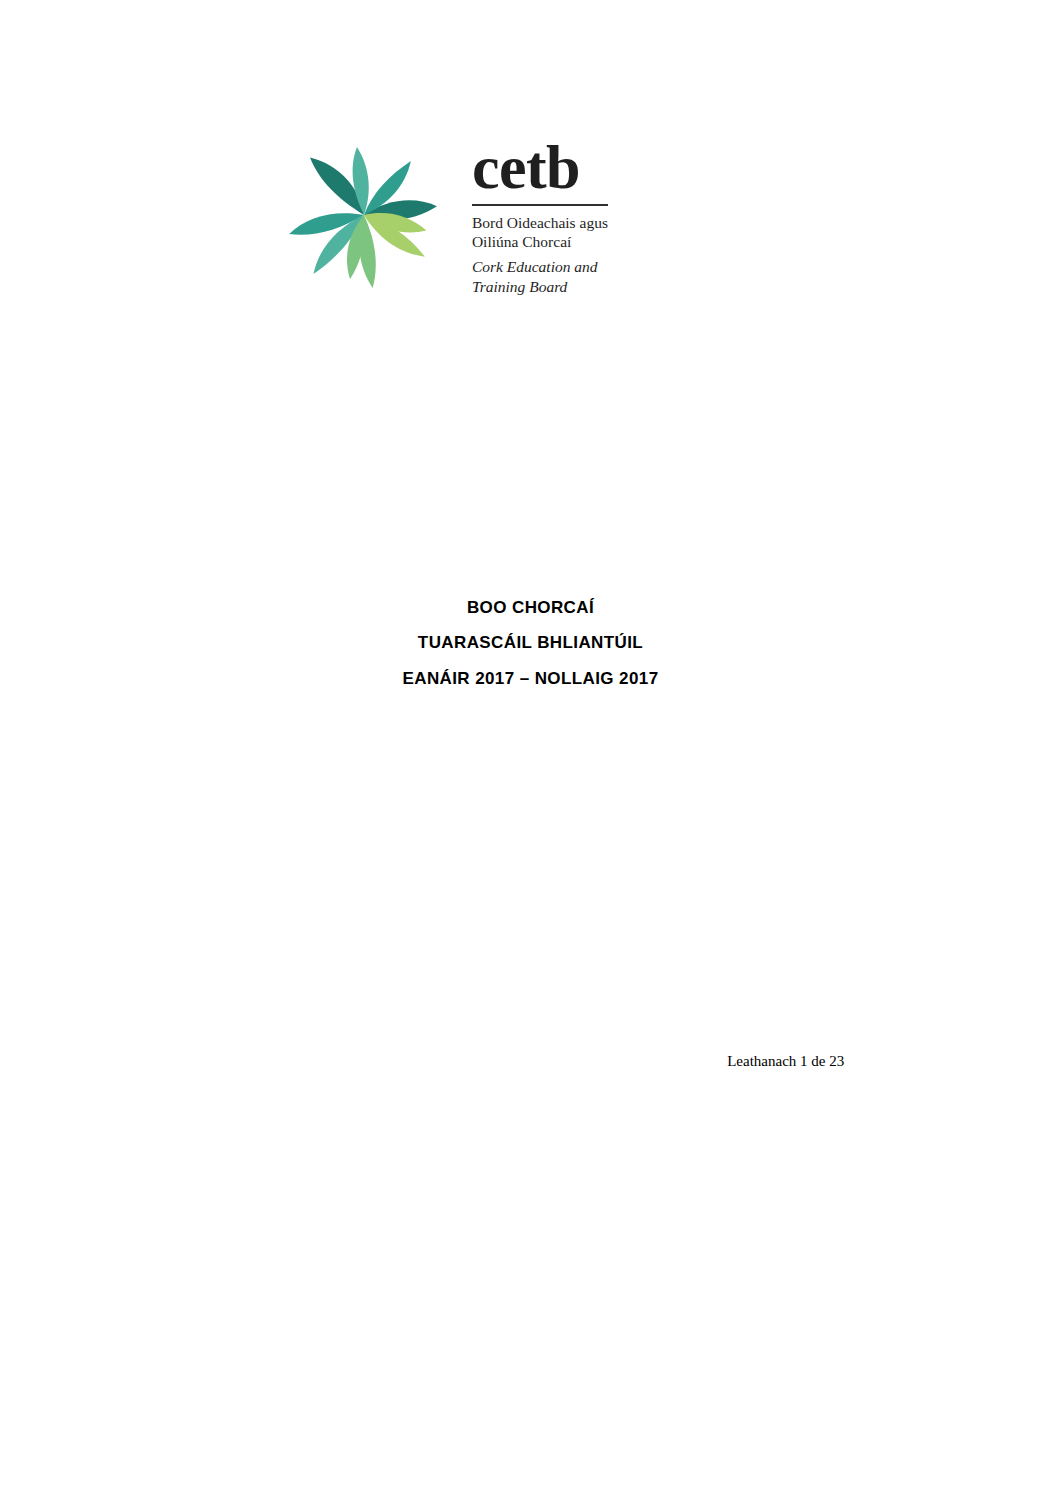cetb
Bord Oideachais agus
Oiliúna Chorcaí
Cork Education and
Training Board
BOO CHORCAÍ
TUARASCÁIL BHLIANTÚIL
EANÁIR 2017 – NOLLAIG 2017
Leathanach 1 de 23